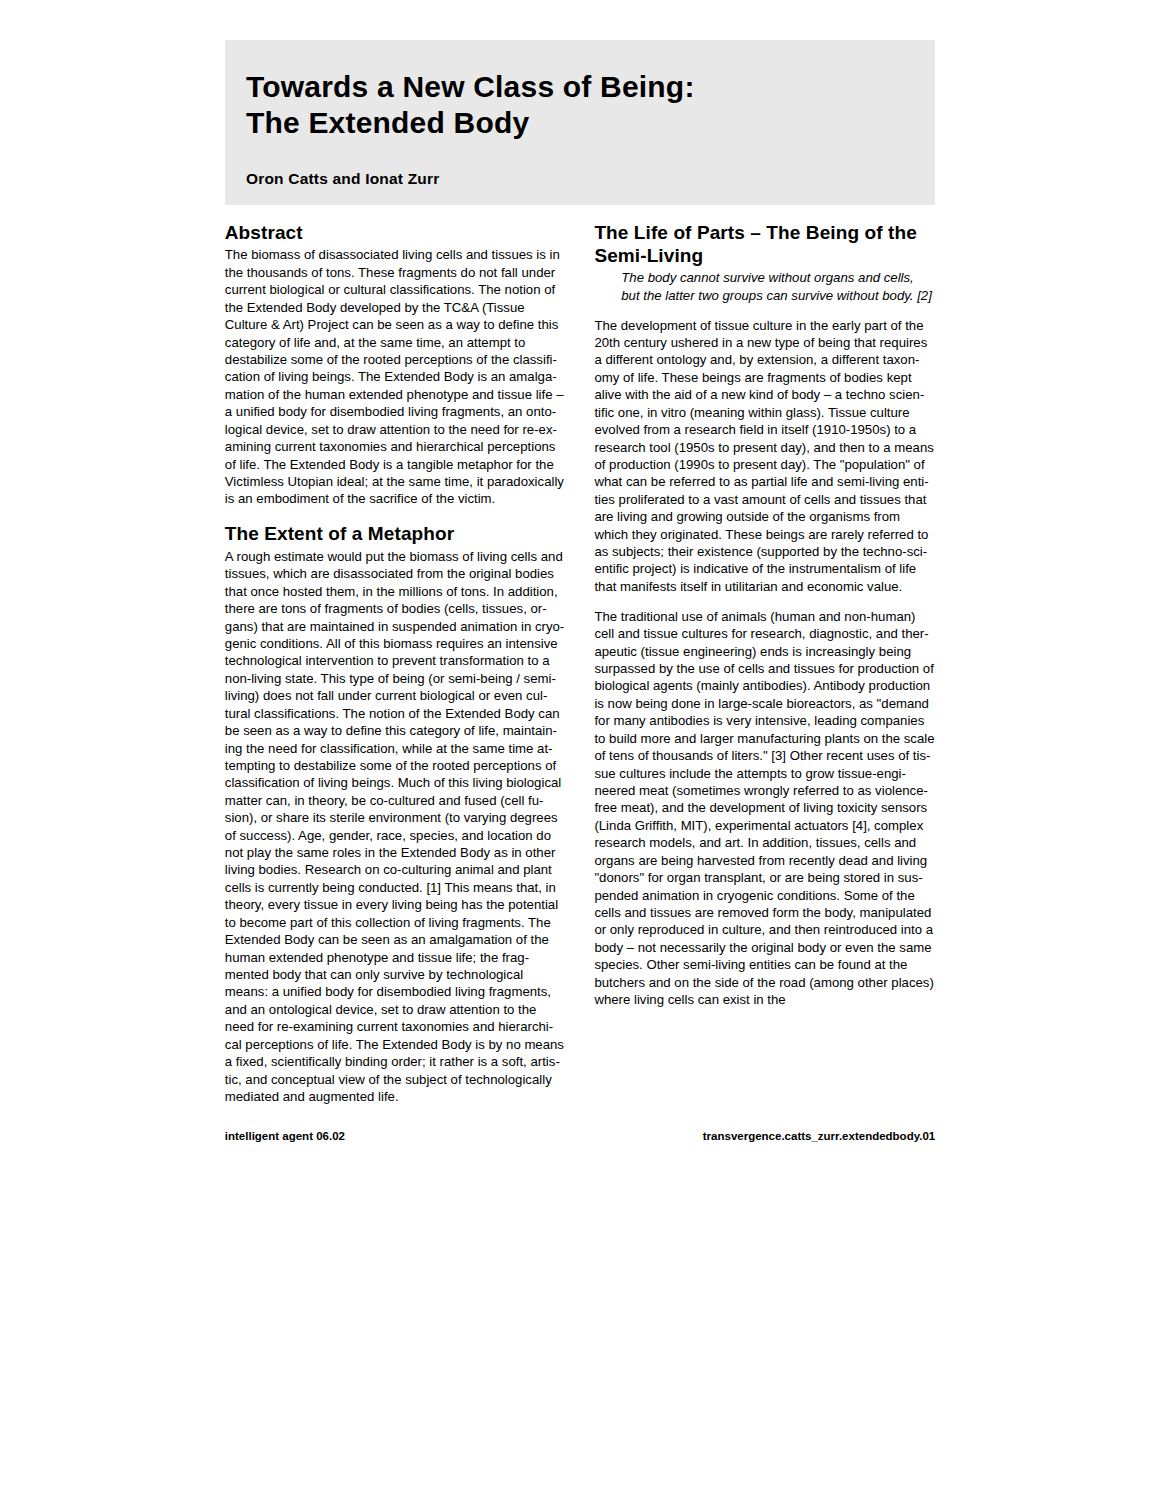Towards a New Class of Being:
The Extended Body
Oron Catts and Ionat Zurr
Abstract
The biomass of disassociated living cells and tissues is in the thousands of tons. These fragments do not fall under current biological or cultural classifications. The notion of the Extended Body developed by the TC&A (Tissue Culture & Art) Project can be seen as a way to define this category of life and, at the same time, an attempt to destabilize some of the rooted perceptions of the classification of living beings. The Extended Body is an amalgamation of the human extended phenotype and tissue life – a unified body for disembodied living fragments, an ontological device, set to draw attention to the need for re-examining current taxonomies and hierarchical perceptions of life. The Extended Body is a tangible metaphor for the Victimless Utopian ideal; at the same time, it paradoxically is an embodiment of the sacrifice of the victim.
The Extent of a Metaphor
A rough estimate would put the biomass of living cells and tissues, which are disassociated from the original bodies that once hosted them, in the millions of tons. In addition, there are tons of fragments of bodies (cells, tissues, organs) that are maintained in suspended animation in cryogenic conditions. All of this biomass requires an intensive technological intervention to prevent transformation to a non-living state. This type of being (or semi-being / semi-living) does not fall under current biological or even cultural classifications. The notion of the Extended Body can be seen as a way to define this category of life, maintaining the need for classification, while at the same time attempting to destabilize some of the rooted perceptions of classification of living beings. Much of this living biological matter can, in theory, be co-cultured and fused (cell fusion), or share its sterile environment (to varying degrees of success). Age, gender, race, species, and location do not play the same roles in the Extended Body as in other living bodies. Research on co-culturing animal and plant cells is currently being conducted. [1] This means that, in theory, every tissue in every living being has the potential to become part of this collection of living fragments. The Extended Body can be seen as an amalgamation of the human extended phenotype and tissue life; the fragmented body that can only survive by technological means: a unified body for disembodied living fragments, and an ontological device, set to draw attention to the need for re-examining current taxonomies and hierarchical perceptions of life. The Extended Body is by no means a fixed, scientifically binding order; it rather is a soft, artistic, and conceptual view of the subject of technologically mediated and augmented life.
The Life of Parts – The Being of the Semi-Living
The body cannot survive without organs and cells, but the latter two groups can survive without body. [2]
The development of tissue culture in the early part of the 20th century ushered in a new type of being that requires a different ontology and, by extension, a different taxonomy of life. These beings are fragments of bodies kept alive with the aid of a new kind of body – a techno scientific one, in vitro (meaning within glass). Tissue culture evolved from a research field in itself (1910-1950s) to a research tool (1950s to present day), and then to a means of production (1990s to present day). The "population" of what can be referred to as partial life and semi-living entities proliferated to a vast amount of cells and tissues that are living and growing outside of the organisms from which they originated. These beings are rarely referred to as subjects; their existence (supported by the techno-scientific project) is indicative of the instrumentalism of life that manifests itself in utilitarian and economic value.
The traditional use of animals (human and non-human) cell and tissue cultures for research, diagnostic, and therapeutic (tissue engineering) ends is increasingly being surpassed by the use of cells and tissues for production of biological agents (mainly antibodies). Antibody production is now being done in large-scale bioreactors, as "demand for many antibodies is very intensive, leading companies to build more and larger manufacturing plants on the scale of tens of thousands of liters." [3] Other recent uses of tissue cultures include the attempts to grow tissue-engineered meat (sometimes wrongly referred to as violence-free meat), and the development of living toxicity sensors (Linda Griffith, MIT), experimental actuators [4], complex research models, and art. In addition, tissues, cells and organs are being harvested from recently dead and living "donors" for organ transplant, or are being stored in suspended animation in cryogenic conditions. Some of the cells and tissues are removed form the body, manipulated or only reproduced in culture, and then reintroduced into a body – not necessarily the original body or even the same species. Other semi-living entities can be found at the butchers and on the side of the road (among other places) where living cells can exist in the
intelligent agent 06.02
transvergence.catts_zurr.extendedbody.01